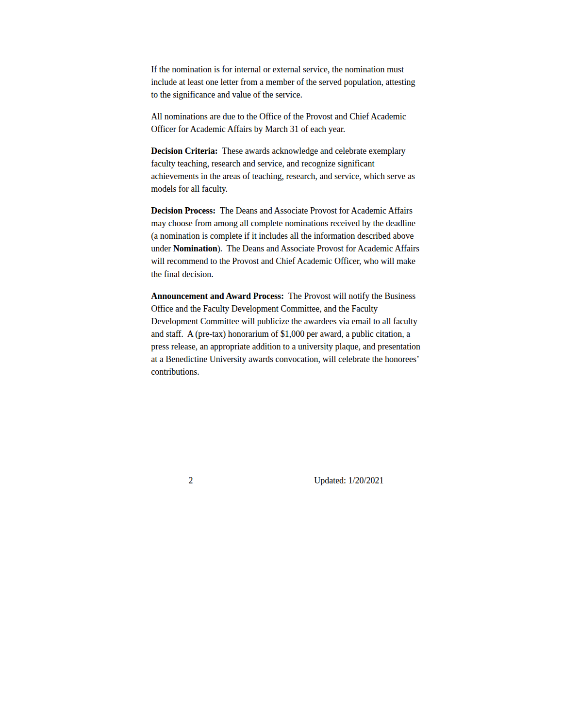If the nomination is for internal or external service, the nomination must include at least one letter from a member of the served population, attesting to the significance and value of the service.
All nominations are due to the Office of the Provost and Chief Academic Officer for Academic Affairs by March 31 of each year.
Decision Criteria: These awards acknowledge and celebrate exemplary faculty teaching, research and service, and recognize significant achievements in the areas of teaching, research, and service, which serve as models for all faculty.
Decision Process: The Deans and Associate Provost for Academic Affairs may choose from among all complete nominations received by the deadline (a nomination is complete if it includes all the information described above under Nomination). The Deans and Associate Provost for Academic Affairs will recommend to the Provost and Chief Academic Officer, who will make the final decision.
Announcement and Award Process: The Provost will notify the Business Office and the Faculty Development Committee, and the Faculty Development Committee will publicize the awardees via email to all faculty and staff. A (pre-tax) honorarium of $1,000 per award, a public citation, a press release, an appropriate addition to a university plaque, and presentation at a Benedictine University awards convocation, will celebrate the honorees’ contributions.
2 Updated: 1/20/2021